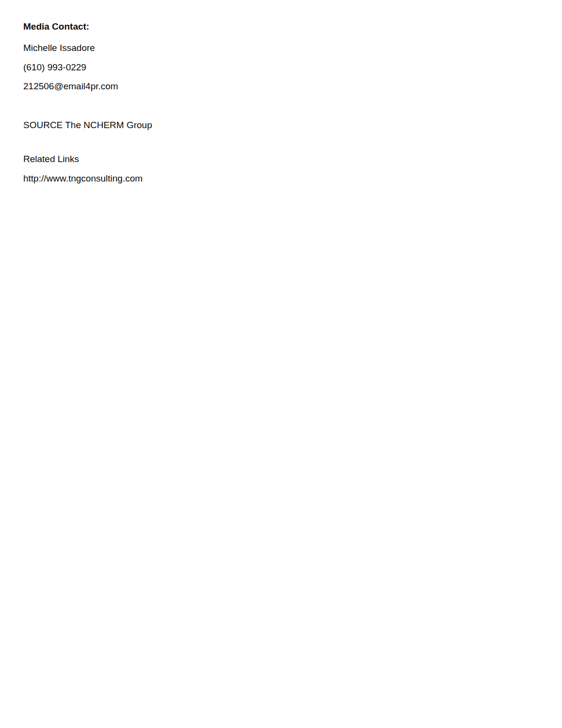Media Contact:
Michelle Issadore
(610) 993-0229
212506@email4pr.com
SOURCE The NCHERM Group
Related Links
http://www.tngconsulting.com